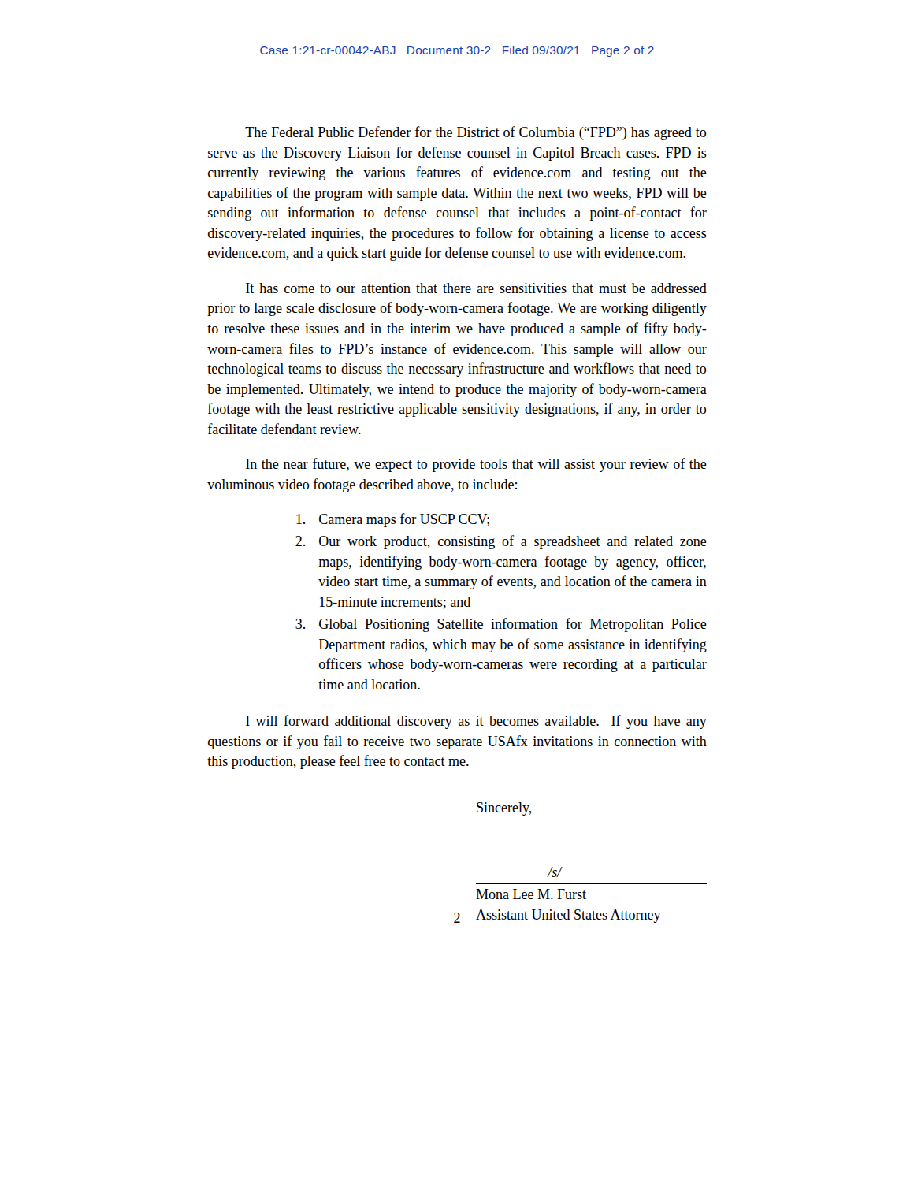Case 1:21-cr-00042-ABJ Document 30-2 Filed 09/30/21 Page 2 of 2
The Federal Public Defender for the District of Columbia (“FPD”) has agreed to serve as the Discovery Liaison for defense counsel in Capitol Breach cases. FPD is currently reviewing the various features of evidence.com and testing out the capabilities of the program with sample data. Within the next two weeks, FPD will be sending out information to defense counsel that includes a point-of-contact for discovery-related inquiries, the procedures to follow for obtaining a license to access evidence.com, and a quick start guide for defense counsel to use with evidence.com.
It has come to our attention that there are sensitivities that must be addressed prior to large scale disclosure of body-worn-camera footage. We are working diligently to resolve these issues and in the interim we have produced a sample of fifty body-worn-camera files to FPD’s instance of evidence.com. This sample will allow our technological teams to discuss the necessary infrastructure and workflows that need to be implemented. Ultimately, we intend to produce the majority of body-worn-camera footage with the least restrictive applicable sensitivity designations, if any, in order to facilitate defendant review.
In the near future, we expect to provide tools that will assist your review of the voluminous video footage described above, to include:
Camera maps for USCP CCV;
Our work product, consisting of a spreadsheet and related zone maps, identifying body-worn-camera footage by agency, officer, video start time, a summary of events, and location of the camera in 15-minute increments; and
Global Positioning Satellite information for Metropolitan Police Department radios, which may be of some assistance in identifying officers whose body-worn-cameras were recording at a particular time and location.
I will forward additional discovery as it becomes available. If you have any questions or if you fail to receive two separate USAfx invitations in connection with this production, please feel free to contact me.
Sincerely,
/s/
Mona Lee M. Furst
Assistant United States Attorney
2